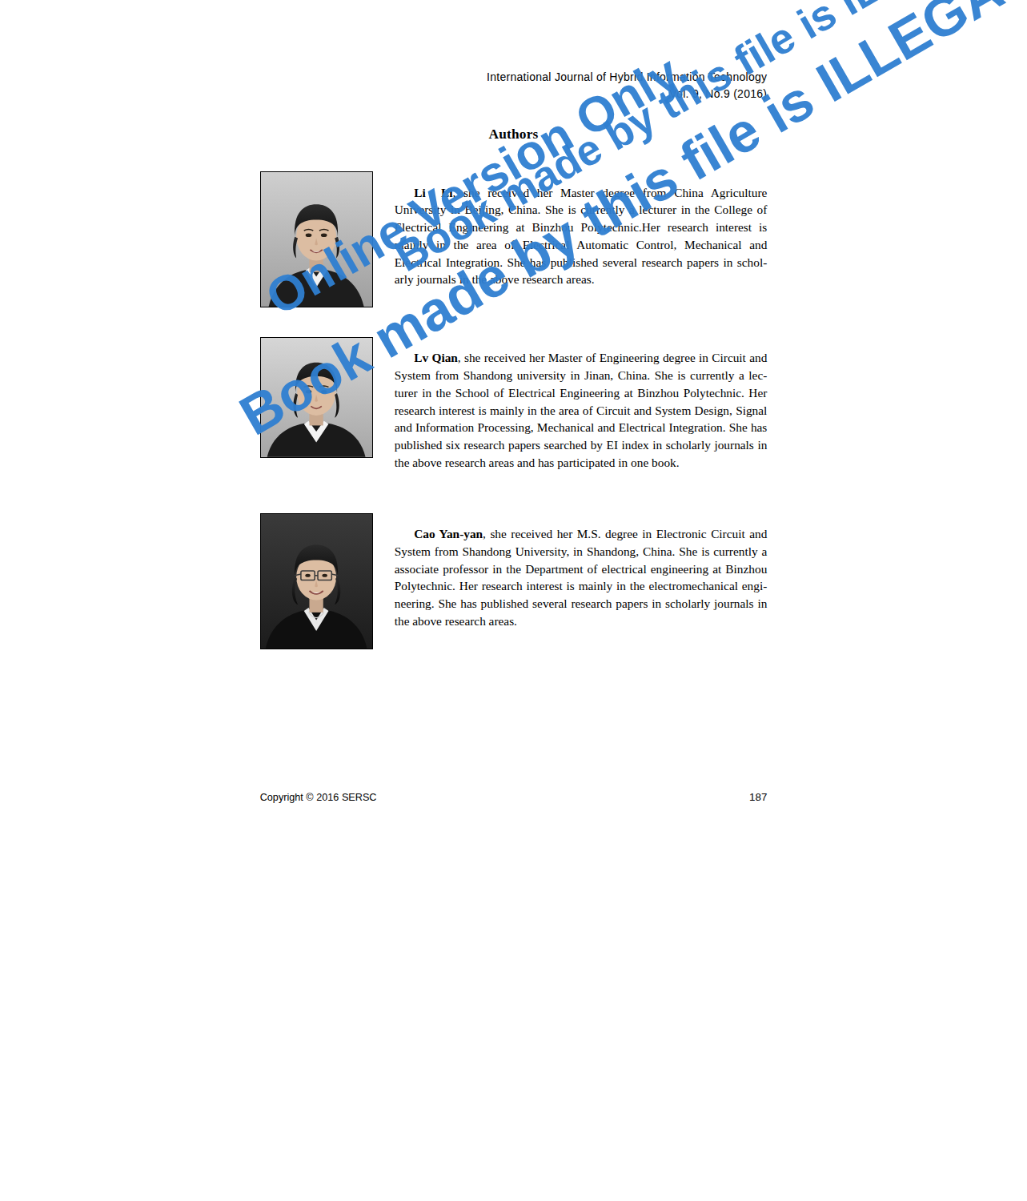International Journal of Hybrid Information Technology
Vol. 9, No.9 (2016)
Authors
Li Li, she received her Master degree from China Agriculture University in Beijing, China. She is currently a lecturer in the College of Electrical Engineering at Binzhou Polytechnic.Her research interest is mainly in the area of Electrical Automatic Control, Mechanical and Electrical Integration. She has published several research papers in scholarly journals in the above research areas.
Lv Qian, she received her Master of Engineering degree in Circuit and System from Shandong university in Jinan, China. She is currently a lecturer in the School of Electrical Engineering at Binzhou Polytechnic. Her research interest is mainly in the area of Circuit and System Design, Signal and Information Processing, Mechanical and Electrical Integration. She has published six research papers searched by EI index in scholarly journals in the above research areas and has participated in one book.
Cao Yan-yan, she received her M.S. degree in Electronic Circuit and System from Shandong University, in Shandong, China. She is currently a associate professor in the Department of electrical engineering at Binzhou Polytechnic. Her research interest is mainly in the electromechanical engineering. She has published several research papers in scholarly journals in the above research areas.
Online Version Only.
Book made by this file is ILLEGAL.
Book made by this file is ILLEGAL.
Copyright © 2016 SERSC 187